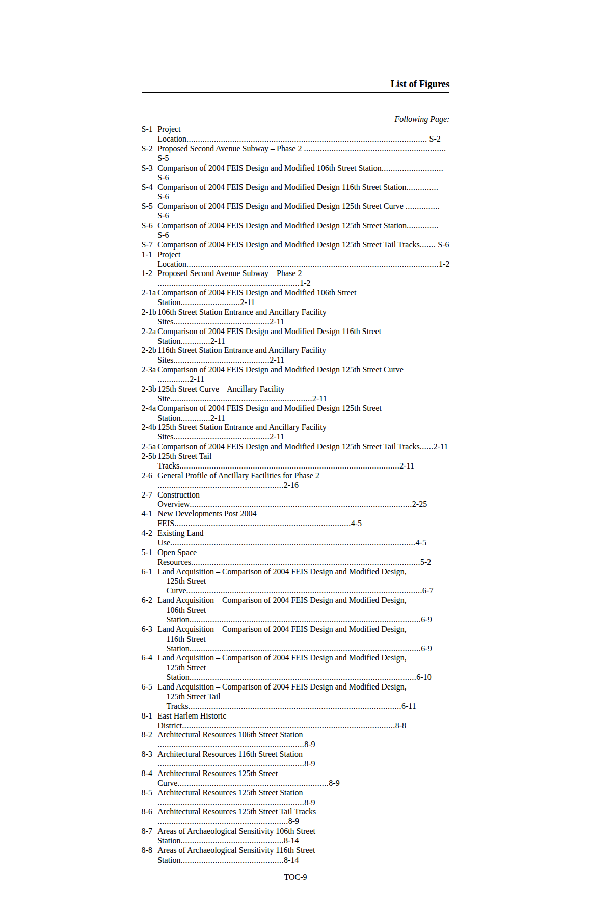List of Figures
Following Page:
| S-1 | Project Location ......................................................................................................... S-2 |
| S-2 | Proposed Second Avenue Subway – Phase 2 .............................................................. S-5 |
| S-3 | Comparison of 2004 FEIS Design and Modified 106th Street Station ........................... S-6 |
| S-4 | Comparison of 2004 FEIS Design and Modified Design 116th Street Station .............. S-6 |
| S-5 | Comparison of 2004 FEIS Design and Modified Design 125th Street Curve ............... S-6 |
| S-6 | Comparison of 2004 FEIS Design and Modified Design 125th Street Station .............. S-6 |
| S-7 | Comparison of 2004 FEIS Design and Modified Design 125th Street Tail Tracks ....... S-6 |
| 1-1 | Project Location .............................................................................................................. 1-2 |
| 1-2 | Proposed Second Avenue Subway – Phase 2 .............................................................. 1-2 |
| 2-1a | Comparison of 2004 FEIS Design and Modified 106th Street Station .......................... 2-11 |
| 2-1b | 106th Street Station Entrance and Ancillary Facility Sites .......................................... 2-11 |
| 2-2a | Comparison of 2004 FEIS Design and Modified Design 116th Street Station ............. 2-11 |
| 2-2b | 116th Street Station Entrance and Ancillary Facility Sites .......................................... 2-11 |
| 2-3a | Comparison of 2004 FEIS Design and Modified Design 125th Street Curve .............. 2-11 |
| 2-3b | 125th Street Curve – Ancillary Facility Site .............................................................. 2-11 |
| 2-4a | Comparison of 2004 FEIS Design and Modified Design 125th Street Station ............. 2-11 |
| 2-4b | 125th Street Station Entrance and Ancillary Facility Sites .......................................... 2-11 |
| 2-5a | Comparison of 2004 FEIS Design and Modified Design 125th Street Tail Tracks ...... 2-11 |
| 2-5b | 125th Street Tail Tracks ................................................................................................ 2-11 |
| 2-6 | General Profile of Ancillary Facilities for Phase 2 ....................................................... 2-16 |
| 2-7 | Construction Overview ................................................................................................. 2-25 |
| 4-1 | New Developments Post 2004 FEIS ............................................................................. 4-5 |
| 4-2 | Existing Land Use ........................................................................................................... 4-5 |
| 5-1 | Open Space Resources .................................................................................................... 5-2 |
| 6-1 | Land Acquisition – Comparison of 2004 FEIS Design and Modified Design, 125th Street Curve ....................................................................................................... 6-7 |
| 6-2 | Land Acquisition – Comparison of 2004 FEIS Design and Modified Design, 106th Street Station ..................................................................................................... 6-9 |
| 6-3 | Land Acquisition – Comparison of 2004 FEIS Design and Modified Design, 116th Street Station ..................................................................................................... 6-9 |
| 6-4 | Land Acquisition – Comparison of 2004 FEIS Design and Modified Design, 125th Street Station ................................................................................................... 6-10 |
| 6-5 | Land Acquisition – Comparison of 2004 FEIS Design and Modified Design, 125th Street Tail Tracks ............................................................................................. 6-11 |
| 8-1 | East Harlem Historic District ............................................................................................. 8-8 |
| 8-2 | Architectural Resources 106th Street Station ................................................................ 8-9 |
| 8-3 | Architectural Resources 116th Street Station ................................................................ 8-9 |
| 8-4 | Architectural Resources 125th Street Curve .................................................................. 8-9 |
| 8-5 | Architectural Resources 125th Street Station ................................................................ 8-9 |
| 8-6 | Architectural Resources 125th Street Tail Tracks ......................................................... 8-9 |
| 8-7 | Areas of Archaeological Sensitivity 106th Street Station ............................................. 8-14 |
| 8-8 | Areas of Archaeological Sensitivity 116th Street Station ............................................. 8-14 |
TOC-9